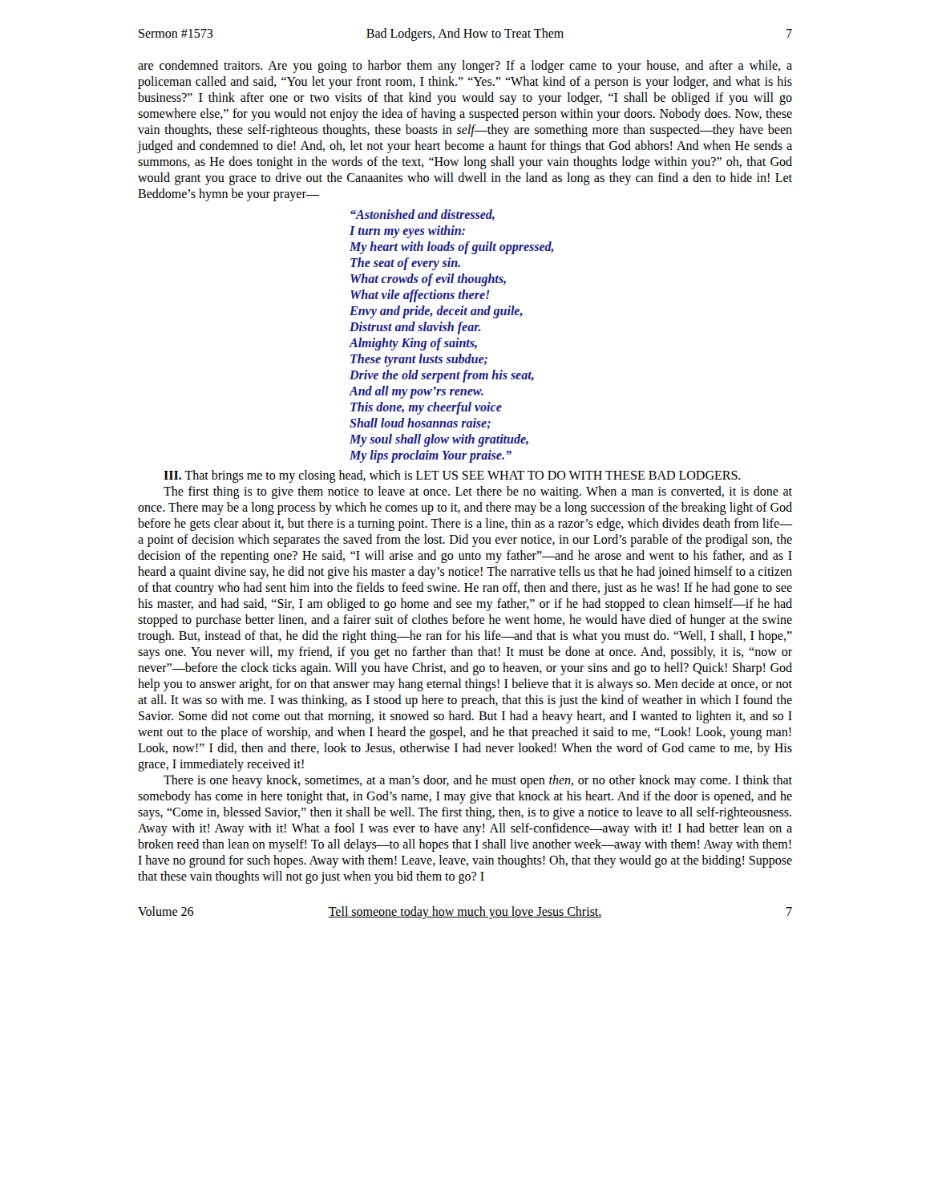Sermon #1573
Bad Lodgers, And How to Treat Them
7
are condemned traitors. Are you going to harbor them any longer? If a lodger came to your house, and after a while, a policeman called and said, “You let your front room, I think.” “Yes.” “What kind of a person is your lodger, and what is his business?” I think after one or two visits of that kind you would say to your lodger, “I shall be obliged if you will go somewhere else,” for you would not enjoy the idea of having a suspected person within your doors. Nobody does. Now, these vain thoughts, these self-righteous thoughts, these boasts in self—they are something more than suspected—they have been judged and condemned to die! And, oh, let not your heart become a haunt for things that God abhors! And when He sends a summons, as He does tonight in the words of the text, “How long shall your vain thoughts lodge within you?” oh, that God would grant you grace to drive out the Canaanites who will dwell in the land as long as they can find a den to hide in! Let Beddome’s hymn be your prayer—
“Astonished and distressed, I turn my eyes within: My heart with loads of guilt oppressed, The seat of every sin. What crowds of evil thoughts, What vile affections there! Envy and pride, deceit and guile, Distrust and slavish fear. Almighty King of saints, These tyrant lusts subdue; Drive the old serpent from his seat, And all my pow’rs renew. This done, my cheerful voice Shall loud hosannas raise; My soul shall glow with gratitude, My lips proclaim Your praise.”
III. That brings me to my closing head, which is LET US SEE WHAT TO DO WITH THESE BAD LODGERS.
The first thing is to give them notice to leave at once. Let there be no waiting. When a man is converted, it is done at once. There may be a long process by which he comes up to it, and there may be a long succession of the breaking light of God before he gets clear about it, but there is a turning point. There is a line, thin as a razor’s edge, which divides death from life—a point of decision which separates the saved from the lost. Did you ever notice, in our Lord’s parable of the prodigal son, the decision of the repenting one? He said, “I will arise and go unto my father”—and he arose and went to his father, and as I heard a quaint divine say, he did not give his master a day’s notice! The narrative tells us that he had joined himself to a citizen of that country who had sent him into the fields to feed swine. He ran off, then and there, just as he was! If he had gone to see his master, and had said, “Sir, I am obliged to go home and see my father,” or if he had stopped to clean himself—if he had stopped to purchase better linen, and a fairer suit of clothes before he went home, he would have died of hunger at the swine trough. But, instead of that, he did the right thing—he ran for his life—and that is what you must do. “Well, I shall, I hope,” says one. You never will, my friend, if you get no farther than that! It must be done at once. And, possibly, it is, “now or never”—before the clock ticks again. Will you have Christ, and go to heaven, or your sins and go to hell? Quick! Sharp! God help you to answer aright, for on that answer may hang eternal things! I believe that it is always so. Men decide at once, or not at all. It was so with me. I was thinking, as I stood up here to preach, that this is just the kind of weather in which I found the Savior. Some did not come out that morning, it snowed so hard. But I had a heavy heart, and I wanted to lighten it, and so I went out to the place of worship, and when I heard the gospel, and he that preached it said to me, “Look! Look, young man! Look, now!” I did, then and there, look to Jesus, otherwise I had never looked! When the word of God came to me, by His grace, I immediately received it!
There is one heavy knock, sometimes, at a man’s door, and he must open then, or no other knock may come. I think that somebody has come in here tonight that, in God’s name, I may give that knock at his heart. And if the door is opened, and he says, “Come in, blessed Savior,” then it shall be well. The first thing, then, is to give a notice to leave to all self-righteousness. Away with it! Away with it! What a fool I was ever to have any! All self-confidence—away with it! I had better lean on a broken reed than lean on myself! To all delays—to all hopes that I shall live another week—away with them! Away with them! I have no ground for such hopes. Away with them! Leave, leave, vain thoughts! Oh, that they would go at the bidding! Suppose that these vain thoughts will not go just when you bid them to go? I
Volume 26
Tell someone today how much you love Jesus Christ.
7